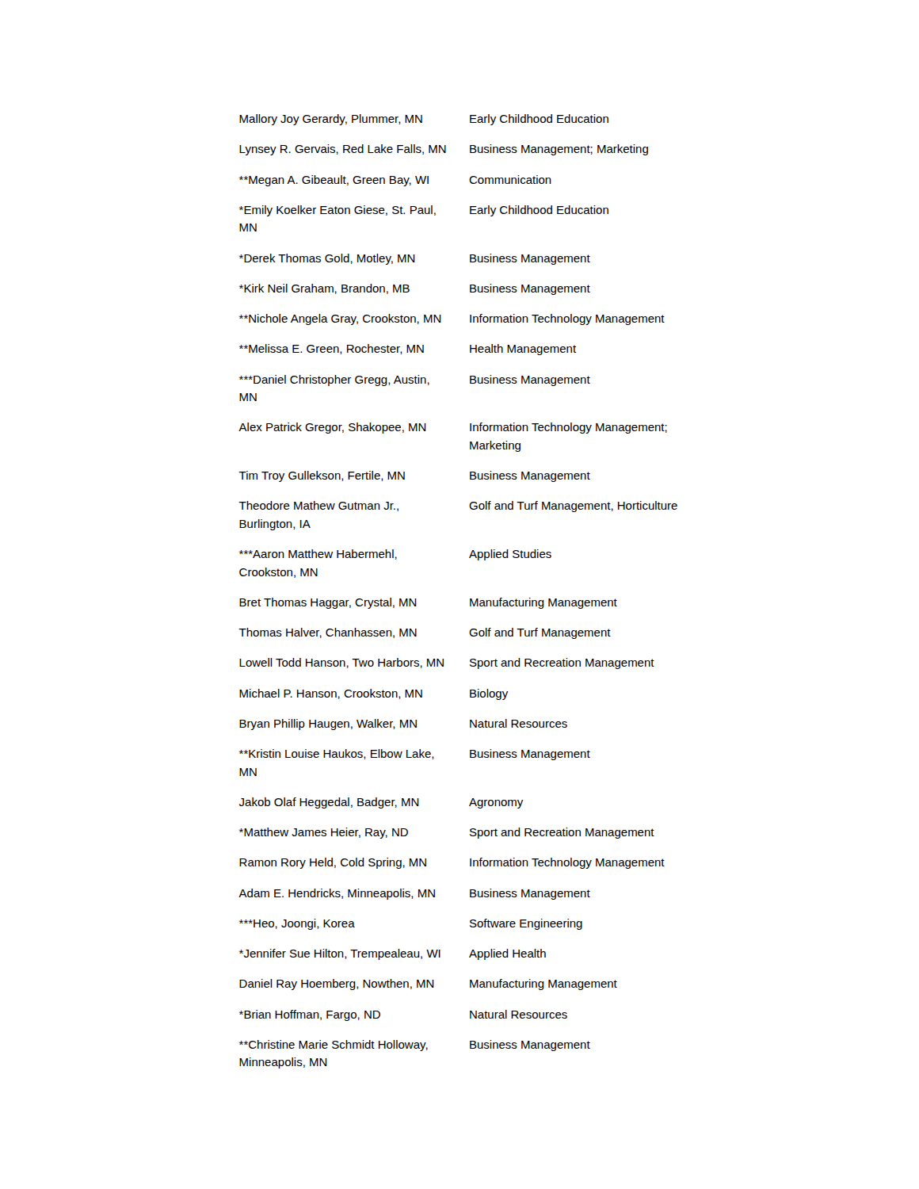| Mallory Joy Gerardy, Plummer, MN | Early Childhood Education |
| Lynsey R. Gervais, Red Lake Falls, MN | Business Management; Marketing |
| **Megan A. Gibeault, Green Bay, WI | Communication |
| *Emily Koelker Eaton Giese, St. Paul, MN | Early Childhood Education |
| *Derek Thomas Gold, Motley, MN | Business Management |
| *Kirk Neil Graham, Brandon, MB | Business Management |
| **Nichole Angela Gray, Crookston, MN | Information Technology Management |
| **Melissa E. Green, Rochester, MN | Health Management |
| ***Daniel Christopher Gregg, Austin, MN | Business Management |
| Alex Patrick Gregor, Shakopee, MN | Information Technology Management; Marketing |
| Tim Troy Gullekson, Fertile, MN | Business Management |
| Theodore Mathew Gutman Jr., Burlington, IA | Golf and Turf Management, Horticulture |
| ***Aaron Matthew Habermehl, Crookston, MN | Applied Studies |
| Bret Thomas Haggar, Crystal, MN | Manufacturing Management |
| Thomas Halver, Chanhassen, MN | Golf and Turf Management |
| Lowell Todd Hanson, Two Harbors, MN | Sport and Recreation Management |
| Michael P. Hanson, Crookston, MN | Biology |
| Bryan Phillip Haugen, Walker, MN | Natural Resources |
| **Kristin Louise Haukos, Elbow Lake, MN | Business Management |
| Jakob Olaf Heggedal, Badger, MN | Agronomy |
| *Matthew James Heier, Ray, ND | Sport and Recreation Management |
| Ramon Rory Held, Cold Spring, MN | Information Technology Management |
| Adam E. Hendricks, Minneapolis, MN | Business Management |
| ***Heo, Joongi, Korea | Software Engineering |
| *Jennifer Sue Hilton, Trempealeau, WI | Applied Health |
| Daniel Ray Hoemberg, Nowthen, MN | Manufacturing Management |
| *Brian Hoffman, Fargo, ND | Natural Resources |
| **Christine Marie Schmidt Holloway, Minneapolis, MN | Business Management |